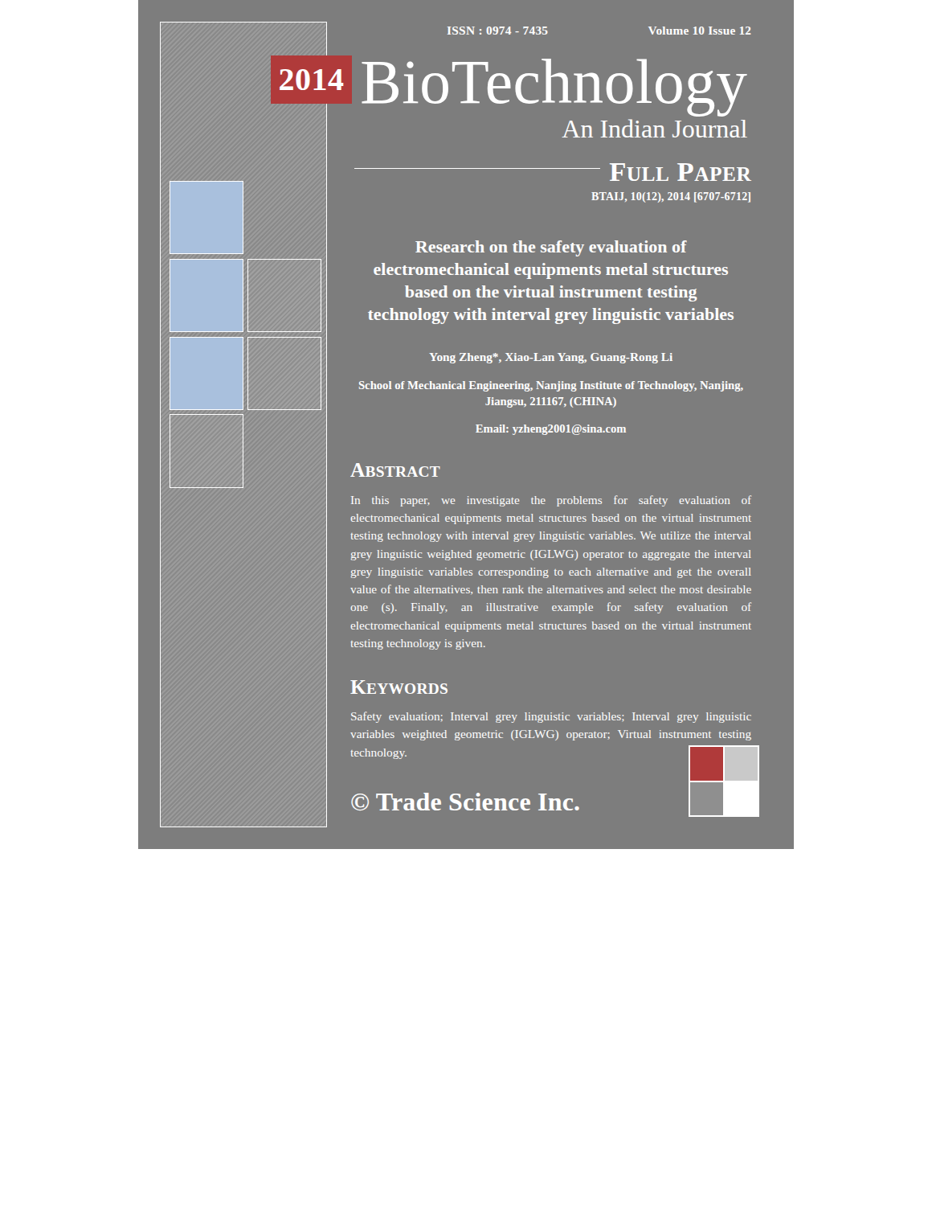2014
ISSN : 0974 - 7435 Volume 10 Issue 12
BioTechnology
An Indian Journal
FULL PAPER BTAIJ, 10(12), 2014 [6707-6712]
Research on the safety evaluation of
electromechanical equipments metal structures
based on the virtual instrument testing
technology with interval grey linguistic variables
Yong Zheng*, Xiao-Lan Yang, Guang-Rong Li
School of Mechanical Engineering, Nanjing Institute of Technology, Nanjing,
Jiangsu, 211167, (CHINA)
Email: yzheng2001@sina.com
ABSTRACT
In this paper, we investigate the problems for safety evaluation of electromechanical equipments metal structures based on the virtual instrument testing technology with interval grey linguistic variables. We utilize the interval grey linguistic weighted geometric (IGLWG) operator to aggregate the interval grey linguistic variables corresponding to each alternative and get the overall value of the alternatives, then rank the alternatives and select the most desirable one (s). Finally, an illustrative example for safety evaluation of electromechanical equipments metal structures based on the virtual instrument testing technology is given.
KEYWORDS
Safety evaluation; Interval grey linguistic variables; Interval grey linguistic variables weighted geometric (IGLWG) operator; Virtual instrument testing technology.
© Trade Science Inc.